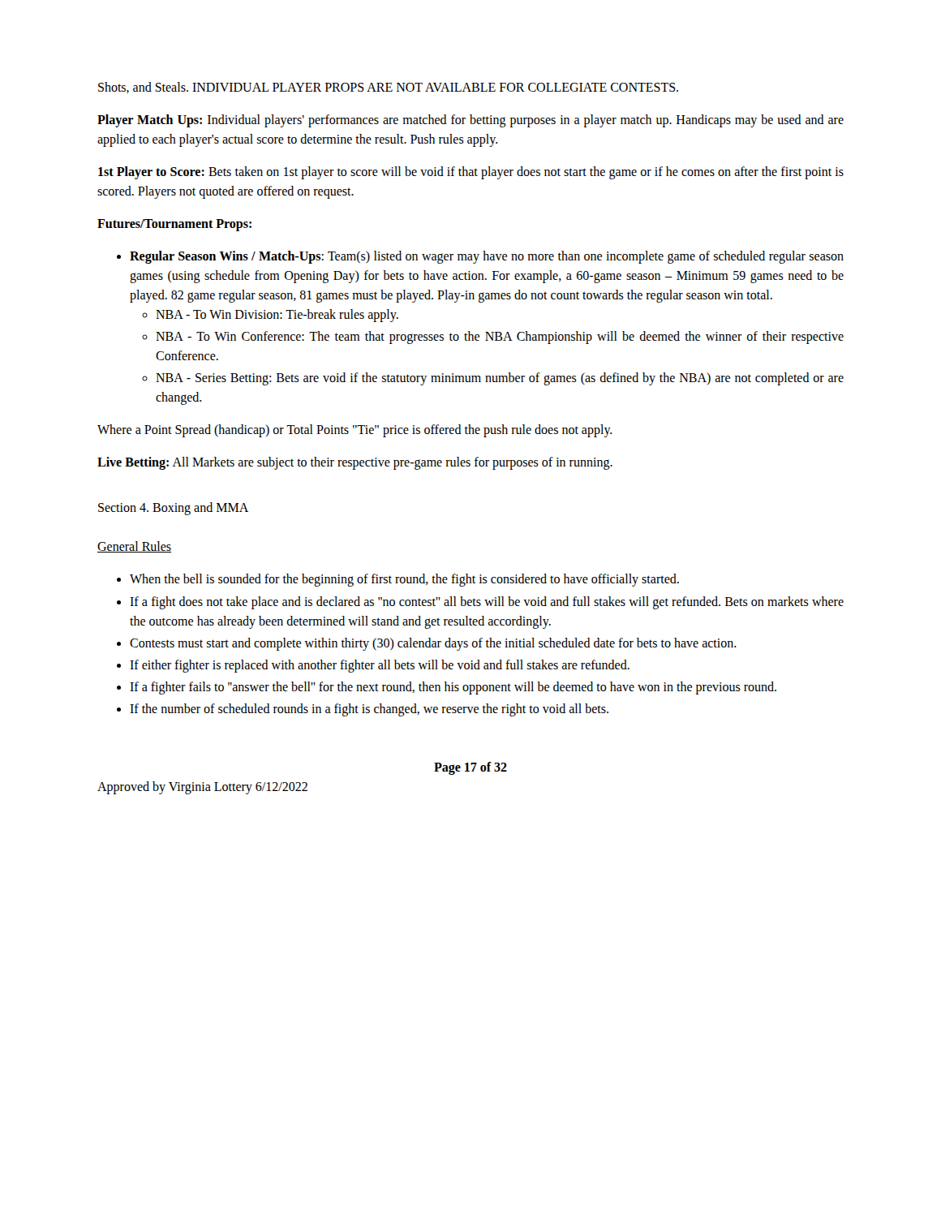Shots, and Steals. INDIVIDUAL PLAYER PROPS ARE NOT AVAILABLE FOR COLLEGIATE CONTESTS.
Player Match Ups: Individual players' performances are matched for betting purposes in a player match up. Handicaps may be used and are applied to each player's actual score to determine the result. Push rules apply.
1st Player to Score: Bets taken on 1st player to score will be void if that player does not start the game or if he comes on after the first point is scored. Players not quoted are offered on request.
Futures/Tournament Props:
Regular Season Wins / Match-Ups: Team(s) listed on wager may have no more than one incomplete game of scheduled regular season games (using schedule from Opening Day) for bets to have action. For example, a 60-game season – Minimum 59 games need to be played. 82 game regular season, 81 games must be played. Play-in games do not count towards the regular season win total.
NBA - To Win Division: Tie-break rules apply.
NBA - To Win Conference: The team that progresses to the NBA Championship will be deemed the winner of their respective Conference.
NBA - Series Betting: Bets are void if the statutory minimum number of games (as defined by the NBA) are not completed or are changed.
Where a Point Spread (handicap) or Total Points "Tie" price is offered the push rule does not apply.
Live Betting: All Markets are subject to their respective pre-game rules for purposes of in running.
Section 4. Boxing and MMA
General Rules
When the bell is sounded for the beginning of first round, the fight is considered to have officially started.
If a fight does not take place and is declared as ''no contest'' all bets will be void and full stakes will get refunded. Bets on markets where the outcome has already been determined will stand and get resulted accordingly.
Contests must start and complete within thirty (30) calendar days of the initial scheduled date for bets to have action.
If either fighter is replaced with another fighter all bets will be void and full stakes are refunded.
If a fighter fails to ''answer the bell'' for the next round, then his opponent will be deemed to have won in the previous round.
If the number of scheduled rounds in a fight is changed, we reserve the right to void all bets.
Page 17 of 32
Approved by Virginia Lottery 6/12/2022